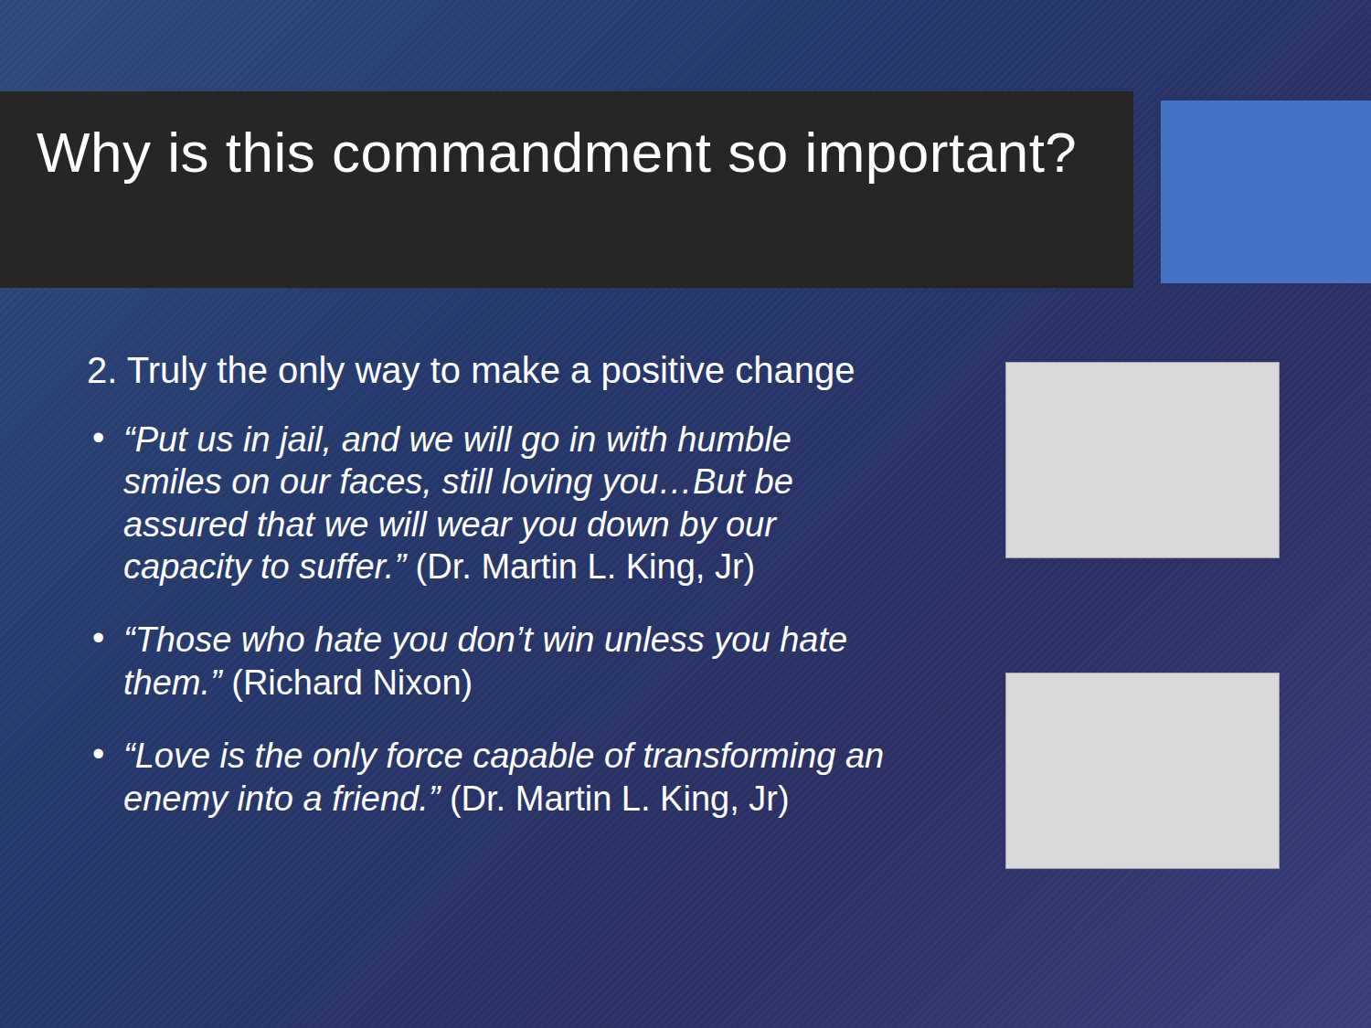Why is this commandment so important?
2. Truly the only way to make a positive change
“Put us in jail, and we will go in with humble smiles on our faces, still loving you…But be assured that we will wear you down by our capacity to suffer.” (Dr. Martin L. King, Jr)
“Those who hate you don’t win unless you hate them.” (Richard Nixon)
“Love is the only force capable of transforming an enemy into a friend.” (Dr. Martin L. King, Jr)